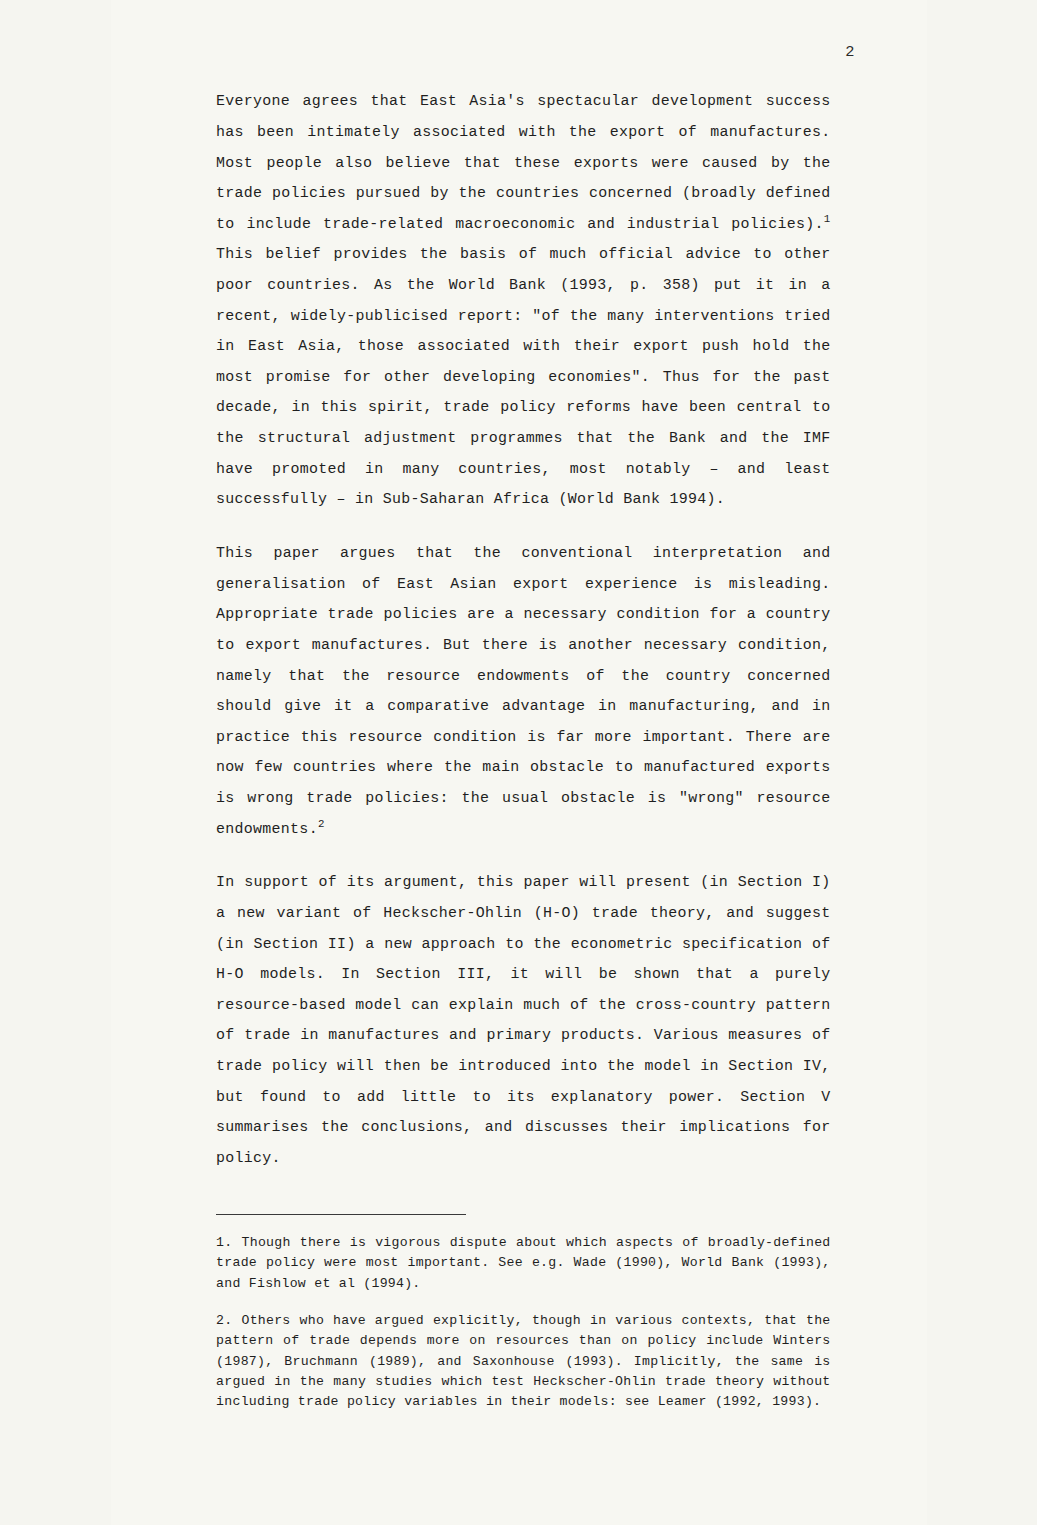2
Everyone agrees that East Asia's spectacular development success has been intimately associated with the export of manufactures. Most people also believe that these exports were caused by the trade policies pursued by the countries concerned (broadly defined to include trade-related macroeconomic and industrial policies).1 This belief provides the basis of much official advice to other poor countries. As the World Bank (1993, p. 358) put it in a recent, widely-publicised report: "of the many interventions tried in East Asia, those associated with their export push hold the most promise for other developing economies". Thus for the past decade, in this spirit, trade policy reforms have been central to the structural adjustment programmes that the Bank and the IMF have promoted in many countries, most notably – and least successfully – in Sub-Saharan Africa (World Bank 1994).
This paper argues that the conventional interpretation and generalisation of East Asian export experience is misleading. Appropriate trade policies are a necessary condition for a country to export manufactures. But there is another necessary condition, namely that the resource endowments of the country concerned should give it a comparative advantage in manufacturing, and in practice this resource condition is far more important. There are now few countries where the main obstacle to manufactured exports is wrong trade policies: the usual obstacle is "wrong" resource endowments.2
In support of its argument, this paper will present (in Section I) a new variant of Heckscher-Ohlin (H-O) trade theory, and suggest (in Section II) a new approach to the econometric specification of H-O models. In Section III, it will be shown that a purely resource-based model can explain much of the cross-country pattern of trade in manufactures and primary products. Various measures of trade policy will then be introduced into the model in Section IV, but found to add little to its explanatory power. Section V summarises the conclusions, and discusses their implications for policy.
1. Though there is vigorous dispute about which aspects of broadly-defined trade policy were most important. See e.g. Wade (1990), World Bank (1993), and Fishlow et al (1994).
2. Others who have argued explicitly, though in various contexts, that the pattern of trade depends more on resources than on policy include Winters (1987), Bruchmann (1989), and Saxonhouse (1993). Implicitly, the same is argued in the many studies which test Heckscher-Ohlin trade theory without including trade policy variables in their models: see Leamer (1992, 1993).